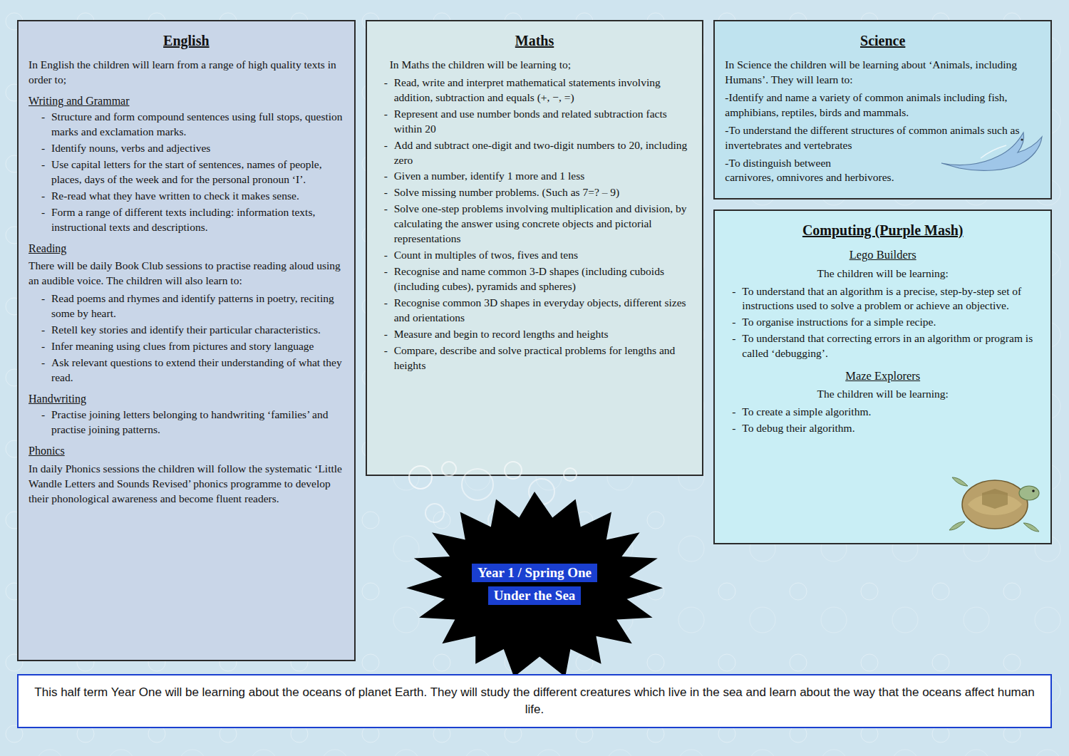English
In English the children will learn from a range of high quality texts in order to;
Writing and Grammar
Structure and form compound sentences using full stops, question marks and exclamation marks.
Identify nouns, verbs and adjectives
Use capital letters for the start of sentences, names of people, places, days of the week and for the personal pronoun ‘I’.
Re-read what they have written to check it makes sense.
Form a range of different texts including: information texts, instructional texts and descriptions.
Reading
There will be daily Book Club sessions to practise reading aloud using an audible voice. The children will also learn to:
Read poems and rhymes and identify patterns in poetry, reciting some by heart.
Retell key stories and identify their particular characteristics.
Infer meaning using clues from pictures and story language
Ask relevant questions to extend their understanding of what they read.
Handwriting
Practise joining letters belonging to handwriting ‘families’ and practise joining patterns.
Phonics
In daily Phonics sessions the children will follow the systematic ‘Little Wandle Letters and Sounds Revised’ phonics programme to develop their phonological awareness and become fluent readers.
Maths
In Maths the children will be learning to;
Read, write and interpret mathematical statements involving addition, subtraction and equals (+, −, =)
Represent and use number bonds and related subtraction facts within 20
Add and subtract one-digit and two-digit numbers to 20, including zero
Given a number, identify 1 more and 1 less
Solve missing number problems. (Such as 7=? – 9)
Solve one-step problems involving multiplication and division, by calculating the answer using concrete objects and pictorial representations
Count in multiples of twos, fives and tens
Recognise and name common 3-D shapes (including cuboids (including cubes), pyramids and spheres)
Recognise common 3D shapes in everyday objects, different sizes and orientations
Measure and begin to record lengths and heights
Compare, describe and solve practical problems for lengths and heights
Science
In Science the children will be learning about ‘Animals, including Humans’. They will learn to:
-Identify and name a variety of common animals including fish, amphibians, reptiles, birds and mammals.
-To understand the different structures of common animals such as invertebrates and vertebrates
-To distinguish between
carnivores, omnivores and herbivores.
Computing (Purple Mash)
Lego Builders
The children will be learning:
To understand that an algorithm is a precise, step-by-step set of instructions used to solve a problem or achieve an objective.
To organise instructions for a simple recipe.
To understand that correcting errors in an algorithm or program is called ‘debugging’.
Maze Explorers
The children will be learning:
To create a simple algorithm.
To debug their algorithm.
Year 1 / Spring One
Under the Sea
This half term Year One will be learning about the oceans of planet Earth. They will study the different creatures which live in the sea and learn about the way that the oceans affect human life.